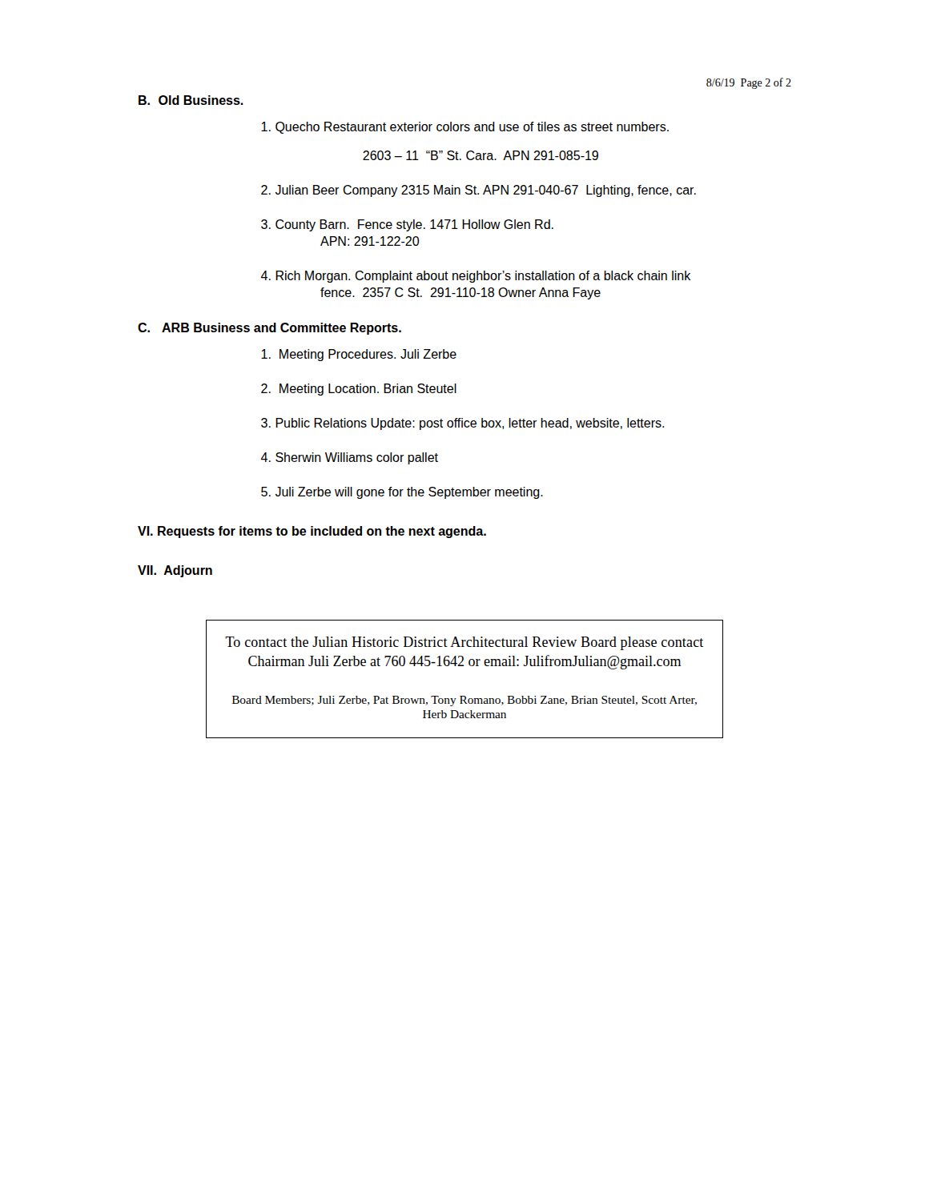8/6/19 Page 2 of 2
B. Old Business.
1. Quecho Restaurant exterior colors and use of tiles as street numbers. 2603 – 11 “B” St. Cara. APN 291-085-19
2. Julian Beer Company 2315 Main St. APN 291-040-67 Lighting, fence, car.
3. County Barn. Fence style. 1471 Hollow Glen Rd. APN: 291-122-20
4. Rich Morgan. Complaint about neighbor’s installation of a black chain link fence. 2357 C St. 291-110-18 Owner Anna Faye
C. ARB Business and Committee Reports.
1. Meeting Procedures. Juli Zerbe
2. Meeting Location. Brian Steutel
3. Public Relations Update: post office box, letter head, website, letters.
4. Sherwin Williams color pallet
5. Juli Zerbe will gone for the September meeting.
VI. Requests for items to be included on the next agenda.
VII. Adjourn
To contact the Julian Historic District Architectural Review Board please contact
Chairman Juli Zerbe at 760 445-1642 or email: JulifromJulian@gmail.com
Board Members; Juli Zerbe, Pat Brown, Tony Romano, Bobbi Zane, Brian Steutel, Scott Arter, Herb Dackerman